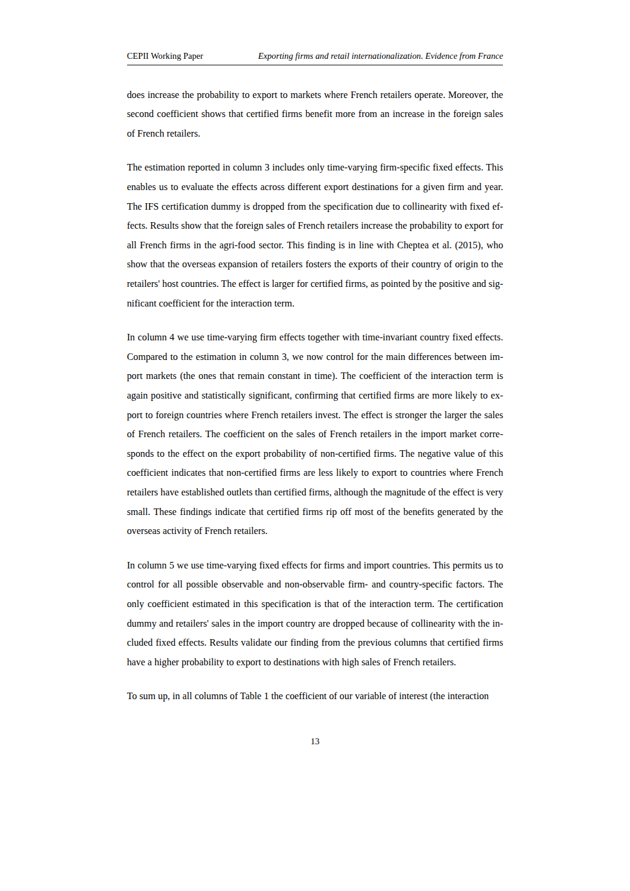CEPII Working Paper Exporting firms and retail internationalization. Evidence from France
does increase the probability to export to markets where French retailers operate. Moreover, the second coefficient shows that certified firms benefit more from an increase in the foreign sales of French retailers.
The estimation reported in column 3 includes only time-varying firm-specific fixed effects. This enables us to evaluate the effects across different export destinations for a given firm and year. The IFS certification dummy is dropped from the specification due to collinearity with fixed effects. Results show that the foreign sales of French retailers increase the probability to export for all French firms in the agri-food sector. This finding is in line with Cheptea et al. (2015), who show that the overseas expansion of retailers fosters the exports of their country of origin to the retailers' host countries. The effect is larger for certified firms, as pointed by the positive and significant coefficient for the interaction term.
In column 4 we use time-varying firm effects together with time-invariant country fixed effects. Compared to the estimation in column 3, we now control for the main differences between import markets (the ones that remain constant in time). The coefficient of the interaction term is again positive and statistically significant, confirming that certified firms are more likely to export to foreign countries where French retailers invest. The effect is stronger the larger the sales of French retailers. The coefficient on the sales of French retailers in the import market corresponds to the effect on the export probability of non-certified firms. The negative value of this coefficient indicates that non-certified firms are less likely to export to countries where French retailers have established outlets than certified firms, although the magnitude of the effect is very small. These findings indicate that certified firms rip off most of the benefits generated by the overseas activity of French retailers.
In column 5 we use time-varying fixed effects for firms and import countries. This permits us to control for all possible observable and non-observable firm- and country-specific factors. The only coefficient estimated in this specification is that of the interaction term. The certification dummy and retailers' sales in the import country are dropped because of collinearity with the included fixed effects. Results validate our finding from the previous columns that certified firms have a higher probability to export to destinations with high sales of French retailers.
To sum up, in all columns of Table 1 the coefficient of our variable of interest (the interaction
13